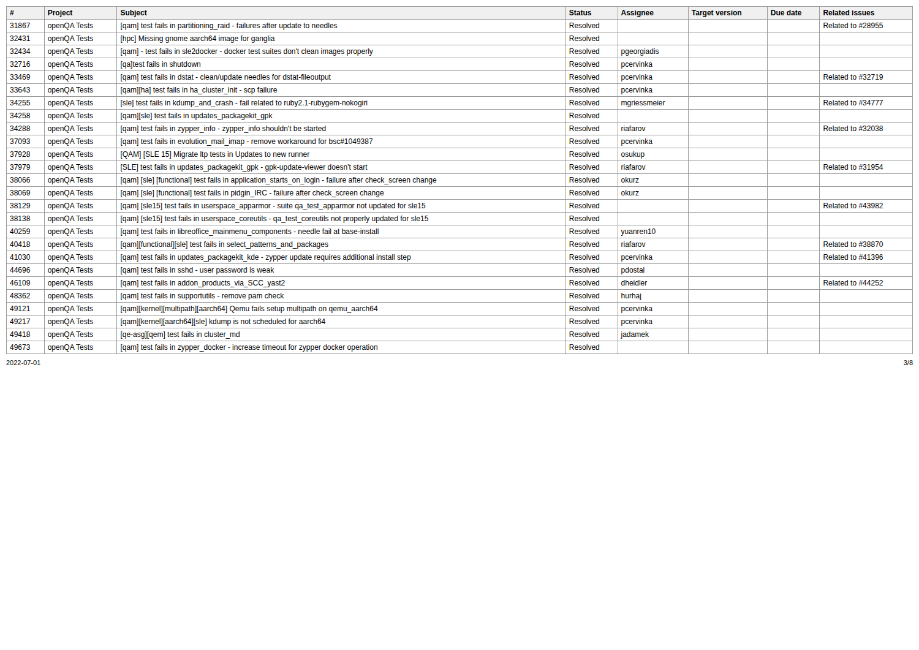| # | Project | Subject | Status | Assignee | Target version | Due date | Related issues |
| --- | --- | --- | --- | --- | --- | --- | --- |
| 31867 | openQA Tests | [qam] test fails in partitioning_raid - failures after update to needles | Resolved | | | | Related to #28955 |
| 32431 | openQA Tests | [hpc] Missing gnome aarch64 image for ganglia | Resolved | | | | |
| 32434 | openQA Tests | [qam] - test fails in sle2docker - docker test suites don't clean images properly | Resolved | pgeorgiadis | | | |
| 32716 | openQA Tests | [qa]test fails in shutdown | Resolved | pcervinka | | | |
| 33469 | openQA Tests | [qam] test fails in dstat - clean/update needles for dstat-fileoutput | Resolved | pcervinka | | | Related to #32719 |
| 33643 | openQA Tests | [qam][ha] test fails in ha_cluster_init - scp failure | Resolved | pcervinka | | | |
| 34255 | openQA Tests | [sle] test fails in kdump_and_crash - fail related to ruby2.1-rubygem-nokogiri | Resolved | mgriessmeier | | | Related to #34777 |
| 34258 | openQA Tests | [qam][sle] test fails in updates_packagekit_gpk | Resolved | | | | |
| 34288 | openQA Tests | [qam] test fails in zypper_info - zypper_info shouldn't be started | Resolved | riafarov | | | Related to #32038 |
| 37093 | openQA Tests | [qam] test fails in evolution_mail_imap - remove workaround for bsc#1049387 | Resolved | pcervinka | | | |
| 37928 | openQA Tests | [QAM] [SLE 15] Migrate ltp tests in Updates to new runner | Resolved | osukup | | | |
| 37979 | openQA Tests | [SLE] test fails in updates_packagekit_gpk - gpk-update-viewer doesn't start | Resolved | riafarov | | | Related to #31954 |
| 38066 | openQA Tests | [qam] [sle] [functional] test fails in application_starts_on_login - failure after check_screen change | Resolved | okurz | | | |
| 38069 | openQA Tests | [qam] [sle] [functional] test fails in pidgin_IRC - failure after check_screen change | Resolved | okurz | | | |
| 38129 | openQA Tests | [qam] [sle15] test fails in userspace_apparmor - suite qa_test_apparmor not updated for sle15 | Resolved | | | | Related to #43982 |
| 38138 | openQA Tests | [qam] [sle15] test fails in userspace_coreutils - qa_test_coreutils not properly updated for sle15 | Resolved | | | | |
| 40259 | openQA Tests | [qam] test fails in libreoffice_mainmenu_components - needle fail at base-install | Resolved | yuanren10 | | | |
| 40418 | openQA Tests | [qam][functional][sle] test fails in select_patterns_and_packages | Resolved | riafarov | | | Related to #38870 |
| 41030 | openQA Tests | [qam] test fails in updates_packagekit_kde - zypper update requires additional install step | Resolved | pcervinka | | | Related to #41396 |
| 44696 | openQA Tests | [qam] test fails in sshd - user password is weak | Resolved | pdostal | | | |
| 46109 | openQA Tests | [qam] test fails in addon_products_via_SCC_yast2 | Resolved | dheidler | | | Related to #44252 |
| 48362 | openQA Tests | [qam] test fails in supportutils - remove pam check | Resolved | hurhaj | | | |
| 49121 | openQA Tests | [qam][kernel][multipath][aarch64] Qemu fails setup multipath on qemu_aarch64 | Resolved | pcervinka | | | |
| 49217 | openQA Tests | [qam][kernel][aarch64][sle] kdump is not scheduled for aarch64 | Resolved | pcervinka | | | |
| 49418 | openQA Tests | [qe-asg][qem] test fails in cluster_md | Resolved | jadamek | | | |
| 49673 | openQA Tests | [qam] test fails in zypper_docker - increase timeout for zypper docker operation | Resolved | | | | |
2022-07-01 3/8